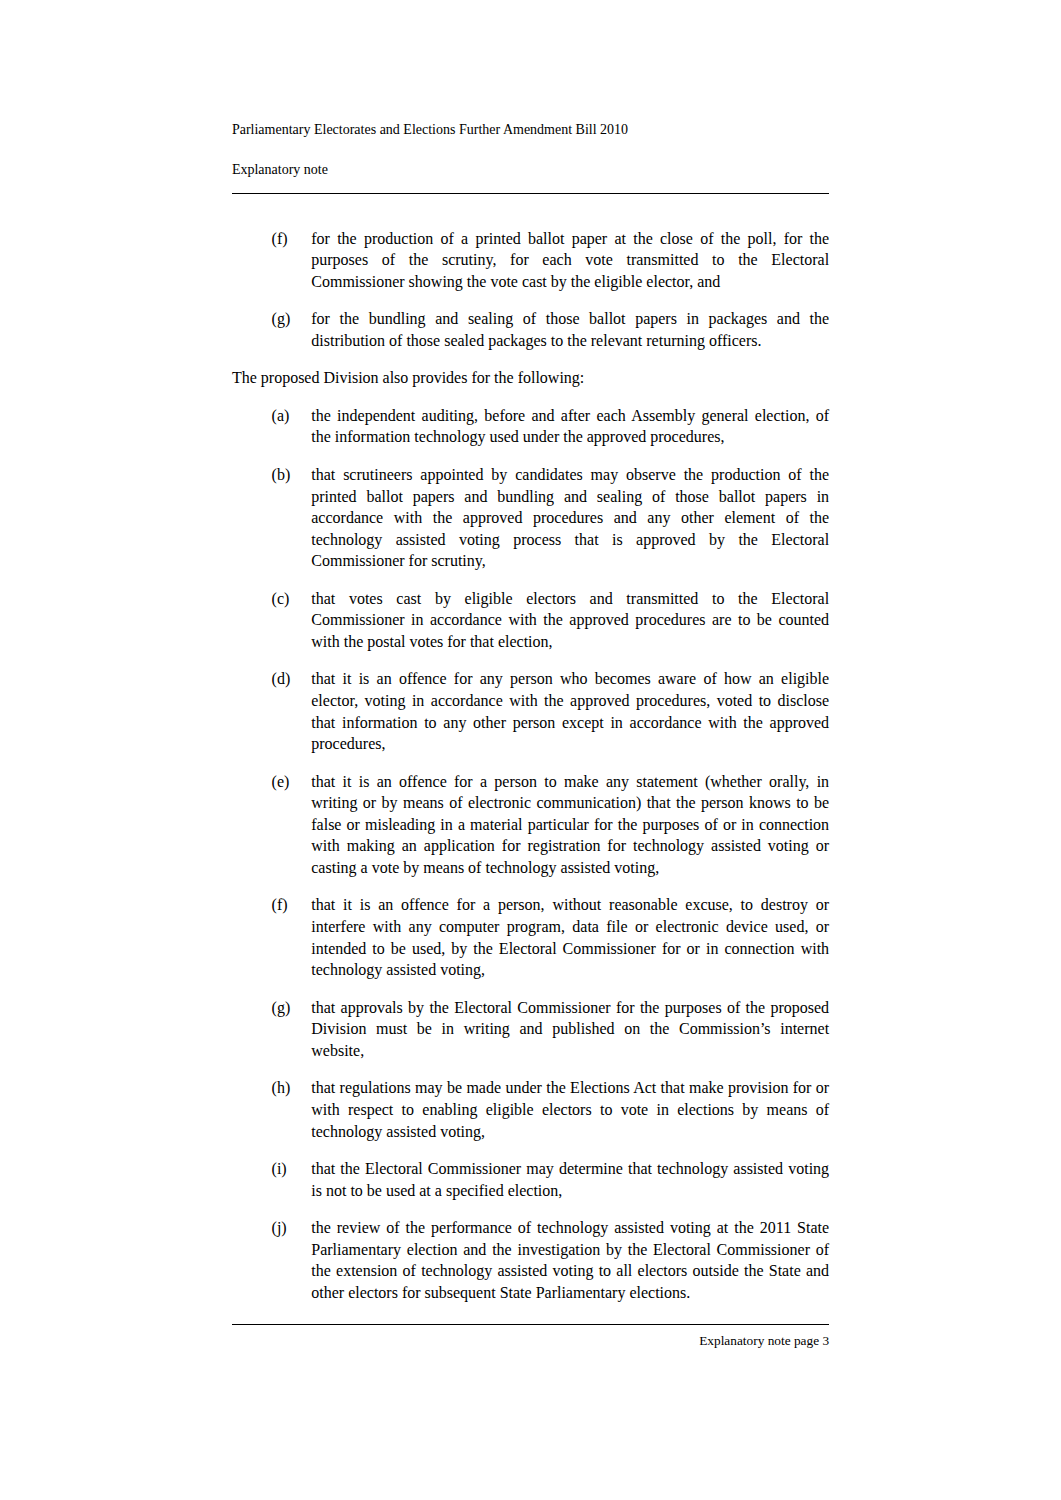Parliamentary Electorates and Elections Further Amendment Bill 2010
Explanatory note
(f)
for the production of a printed ballot paper at the close of the poll, for the purposes of the scrutiny, for each vote transmitted to the Electoral Commissioner showing the vote cast by the eligible elector, and
(g)
for the bundling and sealing of those ballot papers in packages and the distribution of those sealed packages to the relevant returning officers.
The proposed Division also provides for the following:
(a)
the independent auditing, before and after each Assembly general election, of the information technology used under the approved procedures,
(b)
that scrutineers appointed by candidates may observe the production of the printed ballot papers and bundling and sealing of those ballot papers in accordance with the approved procedures and any other element of the technology assisted voting process that is approved by the Electoral Commissioner for scrutiny,
(c)
that votes cast by eligible electors and transmitted to the Electoral Commissioner in accordance with the approved procedures are to be counted with the postal votes for that election,
(d)
that it is an offence for any person who becomes aware of how an eligible elector, voting in accordance with the approved procedures, voted to disclose that information to any other person except in accordance with the approved procedures,
(e)
that it is an offence for a person to make any statement (whether orally, in writing or by means of electronic communication) that the person knows to be false or misleading in a material particular for the purposes of or in connection with making an application for registration for technology assisted voting or casting a vote by means of technology assisted voting,
(f)
that it is an offence for a person, without reasonable excuse, to destroy or interfere with any computer program, data file or electronic device used, or intended to be used, by the Electoral Commissioner for or in connection with technology assisted voting,
(g)
that approvals by the Electoral Commissioner for the purposes of the proposed Division must be in writing and published on the Commission’s internet website,
(h)
that regulations may be made under the Elections Act that make provision for or with respect to enabling eligible electors to vote in elections by means of technology assisted voting,
(i)
that the Electoral Commissioner may determine that technology assisted voting is not to be used at a specified election,
(j)
the review of the performance of technology assisted voting at the 2011 State Parliamentary election and the investigation by the Electoral Commissioner of the extension of technology assisted voting to all electors outside the State and other electors for subsequent State Parliamentary elections.
Explanatory note page 3